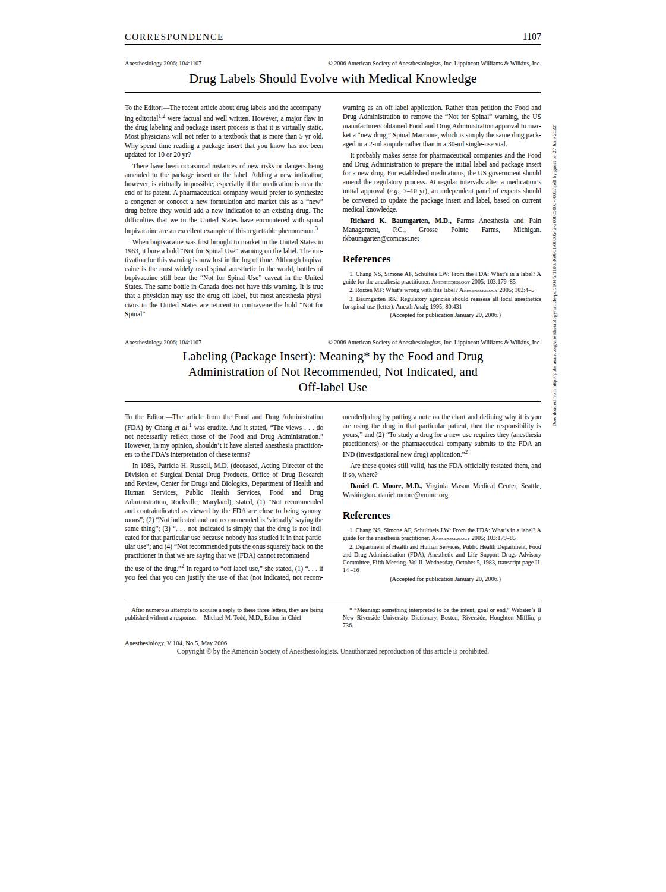Downloaded from http://pubs.asahq.org/anesthesiology/article-pdf/104/5/1108/369901/0000542-200605000-00037.pdf by guest on 27 June 2022
CORRESPONDENCE 1107
Anesthesiology 2006; 104:1107 © 2006 American Society of Anesthesiologists, Inc. Lippincott Williams & Wilkins, Inc.
Drug Labels Should Evolve with Medical Knowledge
To the Editor:—The recent article about drug labels and the accompanying editorial1,2 were factual and well written. However, a major flaw in the drug labeling and package insert process is that it is virtually static. Most physicians will not refer to a textbook that is more than 5 yr old. Why spend time reading a package insert that you know has not been updated for 10 or 20 yr?
There have been occasional instances of new risks or dangers being amended to the package insert or the label. Adding a new indication, however, is virtually impossible; especially if the medication is near the end of its patent. A pharmaceutical company would prefer to synthesize a congener or concoct a new formulation and market this as a “new” drug before they would add a new indication to an existing drug. The difficulties that we in the United States have encountered with spinal bupivacaine are an excellent example of this regrettable phenomenon.3
When bupivacaine was first brought to market in the United States in 1963, it bore a bold “Not for Spinal Use” warning on the label. The motivation for this warning is now lost in the fog of time. Although bupivacaine is the most widely used spinal anesthetic in the world, bottles of bupivacaine still bear the “Not for Spinal Use” caveat in the United States. The same bottle in Canada does not have this warning. It is true that a physician may use the drug off-label, but most anesthesia physicians in the United States are reticent to contravene the bold “Not for Spinal”
warning as an off-label application. Rather than petition the Food and Drug Administration to remove the “Not for Spinal” warning, the US manufacturers obtained Food and Drug Administration approval to market a “new drug,” Spinal Marcaine, which is simply the same drug packaged in a 2-ml ampule rather than in a 30-ml single-use vial.
It probably makes sense for pharmaceutical companies and the Food and Drug Administration to prepare the initial label and package insert for a new drug. For established medications, the US government should amend the regulatory process. At regular intervals after a medication’s initial approval (e.g., 7–10 yr), an independent panel of experts should be convened to update the package insert and label, based on current medical knowledge.
Richard K. Baumgarten, M.D., Farms Anesthesia and Pain Management, P.C., Grosse Pointe Farms, Michigan. rkbaumgarten@comcast.net
References
1. Chang NS, Simone AF, Schulteis LW: From the FDA: What’s in a label? A guide for the anesthesia practitioner. Anesthesiology 2005; 103:179–85
2. Roizen MF: What’s wrong with this label? Anesthesiology 2005; 103:4–5
3. Baumgarten RK: Regulatory agencies should reassess all local anesthetics for spinal use (letter). Anesth Analg 1995; 80:431
(Accepted for publication January 20, 2006.)
Anesthesiology 2006; 104:1107 © 2006 American Society of Anesthesiologists, Inc. Lippincott Williams & Wilkins, Inc.
Labeling (Package Insert): Meaning* by the Food and Drug
Administration of Not Recommended, Not Indicated, and
Off-label Use
To the Editor:—The article from the Food and Drug Administration (FDA) by Chang et al.1 was erudite. And it stated, “The views . . . do not necessarily reflect those of the Food and Drug Administration.” However, in my opinion, shouldn’t it have alerted anesthesia practitioners to the FDA’s interpretation of these terms?
In 1983, Patricia H. Russell, M.D. (deceased, Acting Director of the Division of Surgical-Dental Drug Products, Office of Drug Research and Review, Center for Drugs and Biologics, Department of Health and Human Services, Public Health Services, Food and Drug Administration, Rockville, Maryland), stated, (1) “Not recommended and contraindicated as viewed by the FDA are close to being synonymous”; (2) “Not indicated and not recommended is ‘virtually’ saying the same thing”; (3) “. . . not indicated is simply that the drug is not indicated for that particular use because nobody has studied it in that particular use”; and (4) “Not recommended puts the onus squarely back on the practitioner in that we are saying that we (FDA) cannot recommend
the use of the drug.”2 In regard to “off-label use,” she stated, (1) “. . . if you feel that you can justify the use of that (not indicated, not recommended) drug by putting a note on the chart and defining why it is you are using the drug in that particular patient, then the responsibility is yours,” and (2) “To study a drug for a new use requires they (anesthesia practitioners) or the pharmaceutical company submits to the FDA an IND (investigational new drug) application.”2
Are these quotes still valid, has the FDA officially restated them, and if so, where?
Daniel C. Moore, M.D., Virginia Mason Medical Center, Seattle, Washington. daniel.moore@vmmc.org
References
1. Chang NS, Simone AF, Schultheis LW: From the FDA: What’s in a label? A guide for the anesthesia practitioner. Anesthesiology 2005; 103:179–85
2. Department of Health and Human Services, Public Health Department, Food and Drug Administration (FDA), Anesthetic and Life Support Drugs Advisory Committee, Fifth Meeting. Vol II. Wednesday, October 5, 1983, transcript page II-14 –16
(Accepted for publication January 20, 2006.)
After numerous attempts to acquire a reply to these three letters, they are being published without a response. —Michael M. Todd, M.D., Editor-in-Chief
* “Meaning: something interpreted to be the intent, goal or end.” Webster’s II New Riverside University Dictionary. Boston, Riverside, Houghton Mifflin, p 736.
Anesthesiology, V 104, No 5, May 2006
Copyright © by the American Society of Anesthesiologists. Unauthorized reproduction of this article is prohibited.